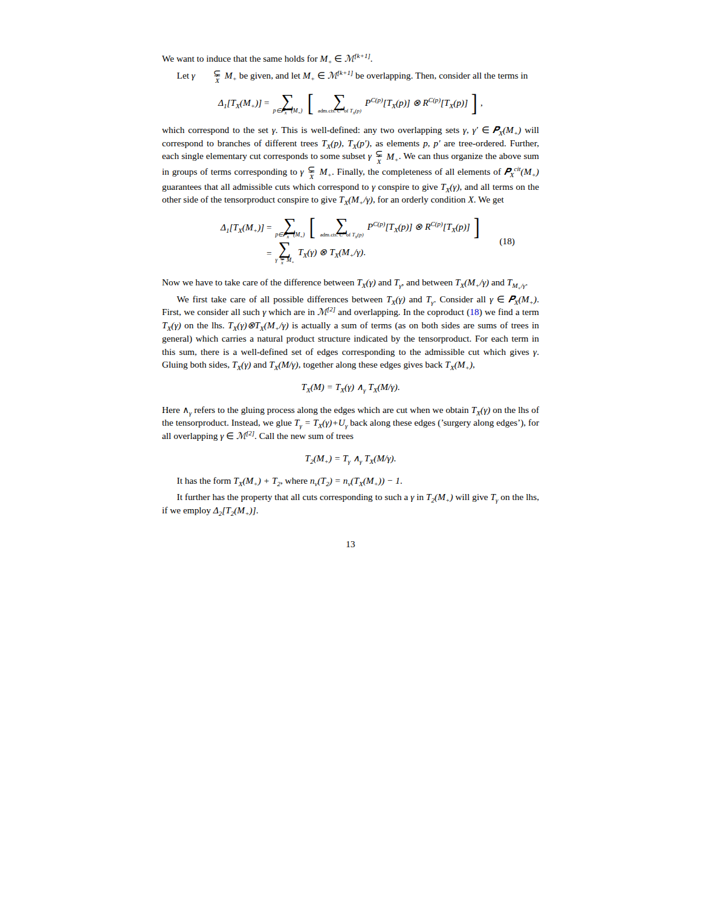We want to induce that the same holds for M+ ∈ ℳ[k+1].
Let γ ⊊X M+ be given, and let M+ ∈ ℳ[k+1] be overlapping. Then, consider all the terms in
Δ1[TX(M+)] = ∑p∈𝑷Xcit(M+) [ ∑adm.cts. Cp of TX(p) PC(p)[TX(p)] ⊗ RC(p)[TX(p)] ] ,
which correspond to the set γ. This is well-defined: any two overlapping sets γ, γ′ ∈ 𝑷X(M+) will correspond to branches of different trees TX(p), TX(p′), as elements p, p′ are tree-ordered. Further, each single elementary cut corresponds to some subset γ ⊊X M+. We can thus organize the above sum in groups of terms corresponding to γ ⊊X M+. Finally, the completeness of all elements of 𝑷Xcit(M+) guarantees that all admissible cuts which correspond to γ conspire to give TX(γ), and all terms on the other side of the tensorproduct conspire to give TX(M+/γ), for an orderly condition X. We get
| Δ 1 [T X (M + )] | = | ∑ p∈𝑷 X cit (M + ) [ ∑ adm.cts. C p of T X (p) P C(p) [T X (p)] ⊗ R C(p) [T X (p)] ] |
| | = | ∑ γ ⊊ X M + T X (γ) ⊗ T X (M + /γ) . |
(18)
Now we have to take care of the difference between TX(γ) and Tγ, and between TX(M+/γ) and TM+/γ.
We first take care of all possible differences between TX(γ) and Tγ. Consider all γ ∈ 𝑷X(M+). First, we consider all such γ which are in ℳ[2] and overlapping. In the coproduct (18) we find a term TX(γ) on the lhs. TX(γ)⊗TX(M+/γ) is actually a sum of terms (as on both sides are sums of trees in general) which carries a natural product structure indicated by the tensorproduct. For each term in this sum, there is a well-defined set of edges corresponding to the admissible cut which gives γ. Gluing both sides, TX(γ) and TX(M/γ), together along these edges gives back TX(M+),
TX(M) = TX(γ) ∧γ TX(M/γ).
Here ∧γ refers to the gluing process along the edges which are cut when we obtain TX(γ) on the lhs of the tensorproduct. Instead, we glue Tγ = TX(γ)+Uγ back along these edges (’surgery along edges’), for all overlapping γ ∈ ℳ[2]. Call the new sum of trees
T2(M+) = Tγ ∧γ TX(M/γ).
It has the form TX(M+) + T2, where nv(T2) = nv(TX(M+)) − 1.
It further has the property that all cuts corresponding to such a γ in T2(M+) will give Tγ on the lhs, if we employ Δ2[T2(M+)].
13